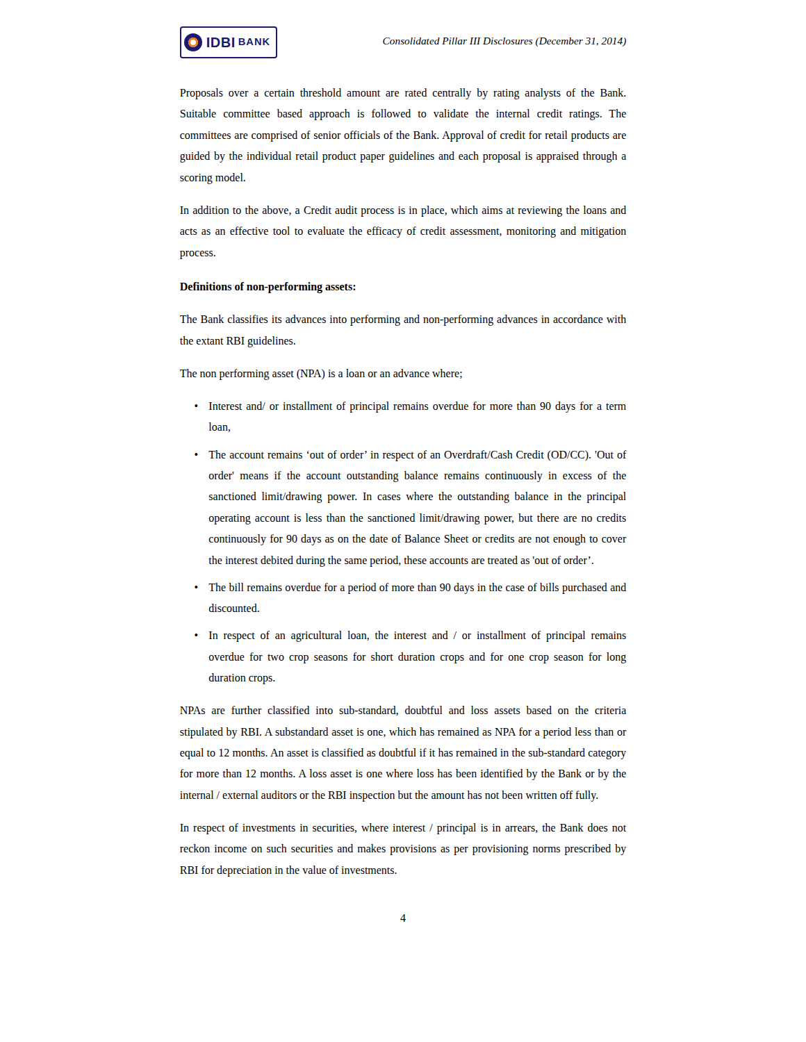IDBI BANK
Consolidated Pillar III Disclosures (December 31, 2014)
Proposals over a certain threshold amount are rated centrally by rating analysts of the Bank. Suitable committee based approach is followed to validate the internal credit ratings. The committees are comprised of senior officials of the Bank. Approval of credit for retail products are guided by the individual retail product paper guidelines and each proposal is appraised through a scoring model.
In addition to the above, a Credit audit process is in place, which aims at reviewing the loans and acts as an effective tool to evaluate the efficacy of credit assessment, monitoring and mitigation process.
Definitions of non-performing assets:
The Bank classifies its advances into performing and non-performing advances in accordance with the extant RBI guidelines.
The non performing asset (NPA) is a loan or an advance where;
Interest and/ or installment of principal remains overdue for more than 90 days for a term loan,
The account remains ‘out of order’ in respect of an Overdraft/Cash Credit (OD/CC). 'Out of order' means if the account outstanding balance remains continuously in excess of the sanctioned limit/drawing power. In cases where the outstanding balance in the principal operating account is less than the sanctioned limit/drawing power, but there are no credits continuously for 90 days as on the date of Balance Sheet or credits are not enough to cover the interest debited during the same period, these accounts are treated as 'out of order’.
The bill remains overdue for a period of more than 90 days in the case of bills purchased and discounted.
In respect of an agricultural loan, the interest and / or installment of principal remains overdue for two crop seasons for short duration crops and for one crop season for long duration crops.
NPAs are further classified into sub-standard, doubtful and loss assets based on the criteria stipulated by RBI. A substandard asset is one, which has remained as NPA for a period less than or equal to 12 months. An asset is classified as doubtful if it has remained in the sub-standard category for more than 12 months. A loss asset is one where loss has been identified by the Bank or by the internal / external auditors or the RBI inspection but the amount has not been written off fully.
In respect of investments in securities, where interest / principal is in arrears, the Bank does not reckon income on such securities and makes provisions as per provisioning norms prescribed by RBI for depreciation in the value of investments.
4